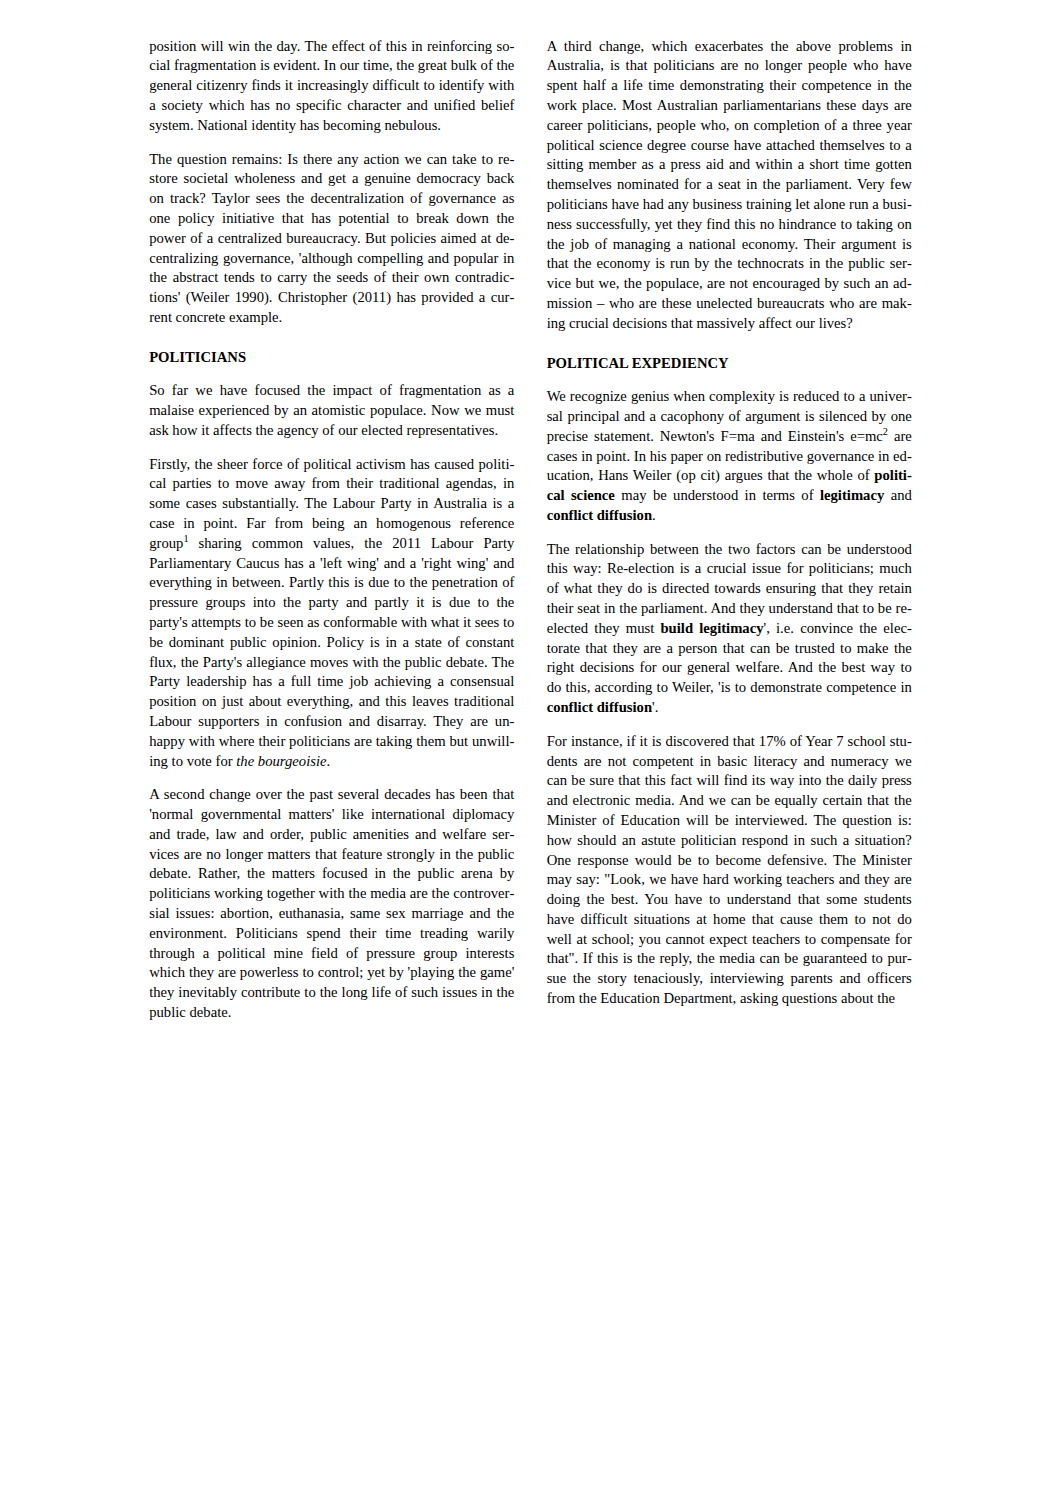position will win the day. The effect of this in reinforcing social fragmentation is evident. In our time, the great bulk of the general citizenry finds it increasingly difficult to identify with a society which has no specific character and unified belief system. National identity has becoming nebulous.
The question remains: Is there any action we can take to restore societal wholeness and get a genuine democracy back on track? Taylor sees the decentralization of governance as one policy initiative that has potential to break down the power of a centralized bureaucracy. But policies aimed at decentralizing governance, 'although compelling and popular in the abstract tends to carry the seeds of their own contradictions' (Weiler 1990). Christopher (2011) has provided a current concrete example.
Politicians
So far we have focused the impact of fragmentation as a malaise experienced by an atomistic populace. Now we must ask how it affects the agency of our elected representatives.
Firstly, the sheer force of political activism has caused political parties to move away from their traditional agendas, in some cases substantially. The Labour Party in Australia is a case in point. Far from being an homogenous reference group1 sharing common values, the 2011 Labour Party Parliamentary Caucus has a 'left wing' and a 'right wing' and everything in between. Partly this is due to the penetration of pressure groups into the party and partly it is due to the party's attempts to be seen as conformable with what it sees to be dominant public opinion. Policy is in a state of constant flux, the Party's allegiance moves with the public debate. The Party leadership has a full time job achieving a consensual position on just about everything, and this leaves traditional Labour supporters in confusion and disarray. They are unhappy with where their politicians are taking them but unwilling to vote for the bourgeoisie.
A second change over the past several decades has been that 'normal governmental matters' like international diplomacy and trade, law and order, public amenities and welfare services are no longer matters that feature strongly in the public debate. Rather, the matters focused in the public arena by politicians working together with the media are the controversial issues: abortion, euthanasia, same sex marriage and the environment. Politicians spend their time treading warily through a political mine field of pressure group interests which they are powerless to control; yet by 'playing the game' they inevitably contribute to the long life of such issues in the public debate.
A third change, which exacerbates the above problems in Australia, is that politicians are no longer people who have spent half a life time demonstrating their competence in the work place. Most Australian parliamentarians these days are career politicians, people who, on completion of a three year political science degree course have attached themselves to a sitting member as a press aid and within a short time gotten themselves nominated for a seat in the parliament. Very few politicians have had any business training let alone run a business successfully, yet they find this no hindrance to taking on the job of managing a national economy. Their argument is that the economy is run by the technocrats in the public service but we, the populace, are not encouraged by such an admission – who are these unelected bureaucrats who are making crucial decisions that massively affect our lives?
Political Expediency
We recognize genius when complexity is reduced to a universal principal and a cacophony of argument is silenced by one precise statement. Newton's F=ma and Einstein's e=mc2 are cases in point. In his paper on redistributive governance in education, Hans Weiler (op cit) argues that the whole of political science may be understood in terms of legitimacy and conflict diffusion.
The relationship between the two factors can be understood this way: Re-election is a crucial issue for politicians; much of what they do is directed towards ensuring that they retain their seat in the parliament. And they understand that to be re-elected they must build legitimacy', i.e. convince the electorate that they are a person that can be trusted to make the right decisions for our general welfare. And the best way to do this, according to Weiler, 'is to demonstrate competence in conflict diffusion'.
For instance, if it is discovered that 17% of Year 7 school students are not competent in basic literacy and numeracy we can be sure that this fact will find its way into the daily press and electronic media. And we can be equally certain that the Minister of Education will be interviewed. The question is: how should an astute politician respond in such a situation? One response would be to become defensive. The Minister may say: "Look, we have hard working teachers and they are doing the best. You have to understand that some students have difficult situations at home that cause them to not do well at school; you cannot expect teachers to compensate for that". If this is the reply, the media can be guaranteed to pursue the story tenaciously, interviewing parents and officers from the Education Department, asking questions about the